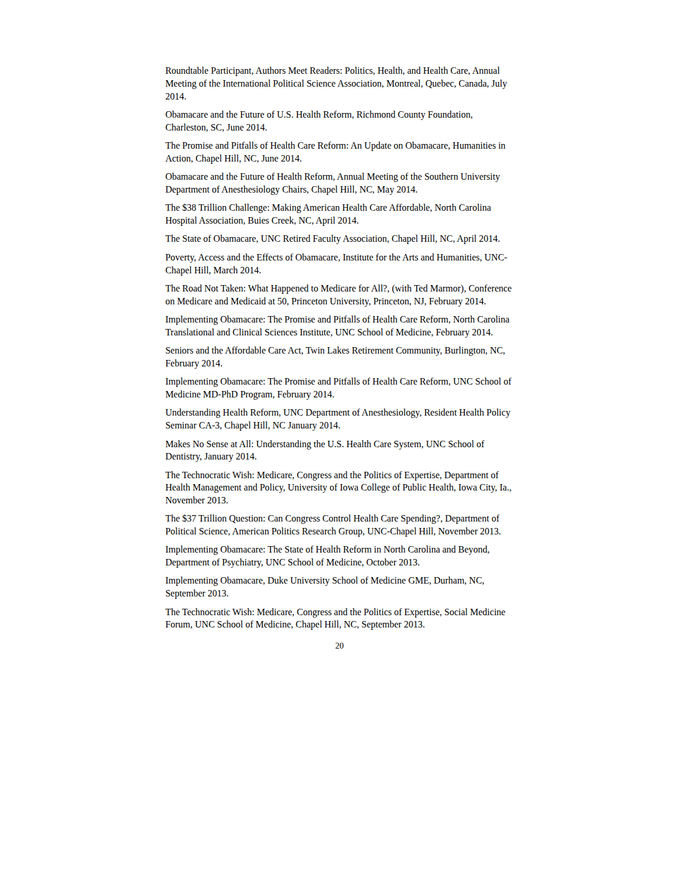Roundtable Participant, Authors Meet Readers: Politics, Health, and Health Care, Annual Meeting of the International Political Science Association, Montreal, Quebec, Canada, July 2014.
Obamacare and the Future of U.S. Health Reform, Richmond County Foundation, Charleston, SC, June 2014.
The Promise and Pitfalls of Health Care Reform: An Update on Obamacare, Humanities in Action, Chapel Hill, NC, June 2014.
Obamacare and the Future of Health Reform, Annual Meeting of the Southern University Department of Anesthesiology Chairs, Chapel Hill, NC, May 2014.
The $38 Trillion Challenge: Making American Health Care Affordable, North Carolina Hospital Association, Buies Creek, NC, April 2014.
The State of Obamacare, UNC Retired Faculty Association, Chapel Hill, NC, April 2014.
Poverty, Access and the Effects of Obamacare, Institute for the Arts and Humanities, UNC-Chapel Hill, March 2014.
The Road Not Taken: What Happened to Medicare for All?, (with Ted Marmor), Conference on Medicare and Medicaid at 50, Princeton University, Princeton, NJ, February 2014.
Implementing Obamacare: The Promise and Pitfalls of Health Care Reform, North Carolina Translational and Clinical Sciences Institute, UNC School of Medicine, February 2014.
Seniors and the Affordable Care Act, Twin Lakes Retirement Community, Burlington, NC, February 2014.
Implementing Obamacare: The Promise and Pitfalls of Health Care Reform, UNC School of Medicine MD-PhD Program, February 2014.
Understanding Health Reform, UNC Department of Anesthesiology, Resident Health Policy Seminar CA-3, Chapel Hill, NC January 2014.
Makes No Sense at All: Understanding the U.S. Health Care System, UNC School of Dentistry, January 2014.
The Technocratic Wish: Medicare, Congress and the Politics of Expertise, Department of Health Management and Policy, University of Iowa College of Public Health, Iowa City, Ia., November 2013.
The $37 Trillion Question: Can Congress Control Health Care Spending?, Department of Political Science, American Politics Research Group, UNC-Chapel Hill, November 2013.
Implementing Obamacare: The State of Health Reform in North Carolina and Beyond, Department of Psychiatry, UNC School of Medicine, October 2013.
Implementing Obamacare, Duke University School of Medicine GME, Durham, NC, September 2013.
The Technocratic Wish: Medicare, Congress and the Politics of Expertise, Social Medicine Forum, UNC School of Medicine, Chapel Hill, NC, September 2013.
20